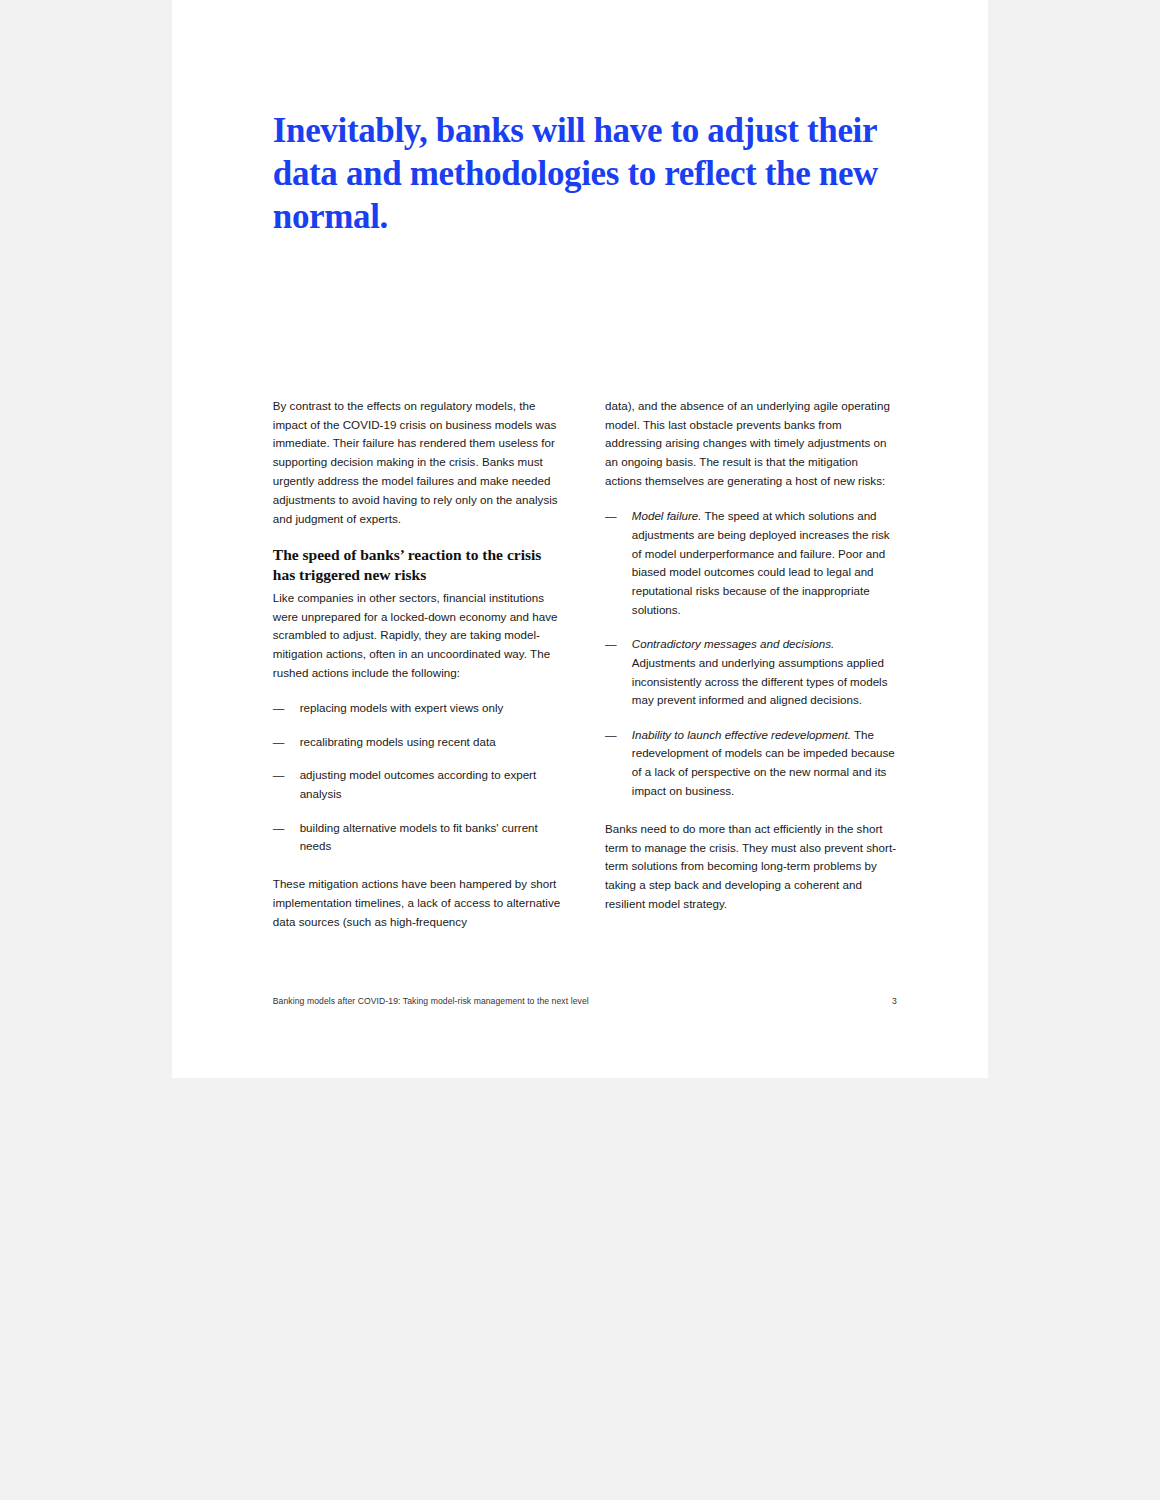Inevitably, banks will have to adjust their data and methodologies to reflect the new normal.
By contrast to the effects on regulatory models, the impact of the COVID-19 crisis on business models was immediate. Their failure has rendered them useless for supporting decision making in the crisis. Banks must urgently address the model failures and make needed adjustments to avoid having to rely only on the analysis and judgment of experts.
The speed of banks’ reaction to the crisis has triggered new risks
Like companies in other sectors, financial institutions were unprepared for a locked-down economy and have scrambled to adjust. Rapidly, they are taking model-mitigation actions, often in an uncoordinated way. The rushed actions include the following:
replacing models with expert views only
recalibrating models using recent data
adjusting model outcomes according to expert analysis
building alternative models to fit banks' current needs
These mitigation actions have been hampered by short implementation timelines, a lack of access to alternative data sources (such as high-frequency
data), and the absence of an underlying agile operating model. This last obstacle prevents banks from addressing arising changes with timely adjustments on an ongoing basis. The result is that the mitigation actions themselves are generating a host of new risks:
Model failure. The speed at which solutions and adjustments are being deployed increases the risk of model underperformance and failure. Poor and biased model outcomes could lead to legal and reputational risks because of the inappropriate solutions.
Contradictory messages and decisions. Adjustments and underlying assumptions applied inconsistently across the different types of models may prevent informed and aligned decisions.
Inability to launch effective redevelopment. The redevelopment of models can be impeded because of a lack of perspective on the new normal and its impact on business.
Banks need to do more than act efficiently in the short term to manage the crisis. They must also prevent short-term solutions from becoming long-term problems by taking a step back and developing a coherent and resilient model strategy.
Banking models after COVID-19: Taking model-risk management to the next level 3